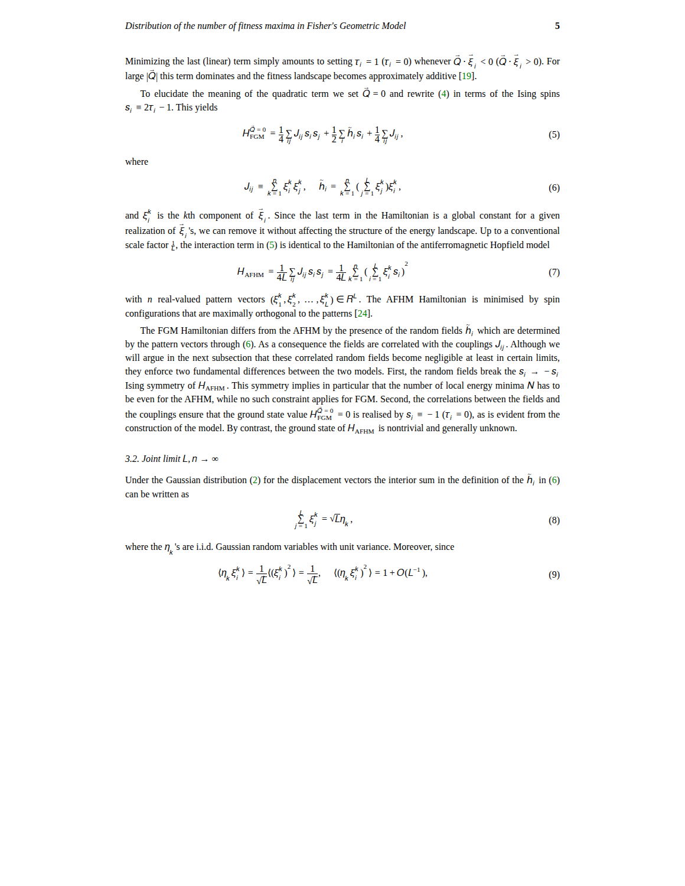Distribution of the number of fitness maxima in Fisher's Geometric Model 5
Minimizing the last (linear) term simply amounts to setting τi=1 (τi=0) whenever Q→⋅ξ→i<0 (Q→⋅ξ→i>0). For large |Q→| this term dominates and the fitness landscape becomes approximately additive [19].
To elucidate the meaning of the quadratic term we set Q→=0 and rewrite (4) in terms of the Ising spins si≡2τi−1. This yields
HFGMQ→=0 = 14 ∑ij Jij si sj + 12 ∑i h~i si + 14 ∑ij Jij ,
(5)
where
Jij ≡ ∑k=1n ξik ξjk , h~i = ∑k=1n ( ∑j=1L ξjk ) ξik ,
(6)
and ξik is the kth component of ξ→i. Since the last term in the Hamiltonian is a global constant for a given realization of ξ→i's, we can remove it without affecting the structure of the energy landscape. Up to a conventional scale factor 1L, the interaction term in (5) is identical to the Hamiltonian of the antiferromagnetic Hopfield model
HAFHM = 14L ∑ij Jij si sj = 14L ∑k=1n ( ∑i=1L ξik si ) 2
(7)
with n real-valued pattern vectors (ξ1k,ξ2k,…,ξLk)∈RL. The AFHM Hamiltonian is minimised by spin configurations that are maximally orthogonal to the patterns [24].
The FGM Hamiltonian differs from the AFHM by the presence of the random fields h~i which are determined by the pattern vectors through (6). As a consequence the fields are correlated with the couplings Jij. Although we will argue in the next subsection that these correlated random fields become negligible at least in certain limits, they enforce two fundamental differences between the two models. First, the random fields break the si→−si Ising symmetry of HAFHM. This symmetry implies in particular that the number of local energy minima N has to be even for the AFHM, while no such constraint applies for FGM. Second, the correlations between the fields and the couplings ensure that the ground state value HFGMQ→=0=0 is realised by si≡−1 (τi=0), as is evident from the construction of the model. By contrast, the ground state of HAFHM is nontrivial and generally unknown.
3.2. Joint limit L,n→∞
Under the Gaussian distribution (2) for the displacement vectors the interior sum in the definition of the h~i in (6) can be written as
∑j=1L ξjk = L ηk ,
(8)
where the ηk's are i.i.d. Gaussian random variables with unit variance. Moreover, since
⟨ηkξik⟩ = 1L ⟨(ξik)2⟩ = 1L , ⟨(ηkξik)2⟩ = 1 + O (L−1) ,
(9)